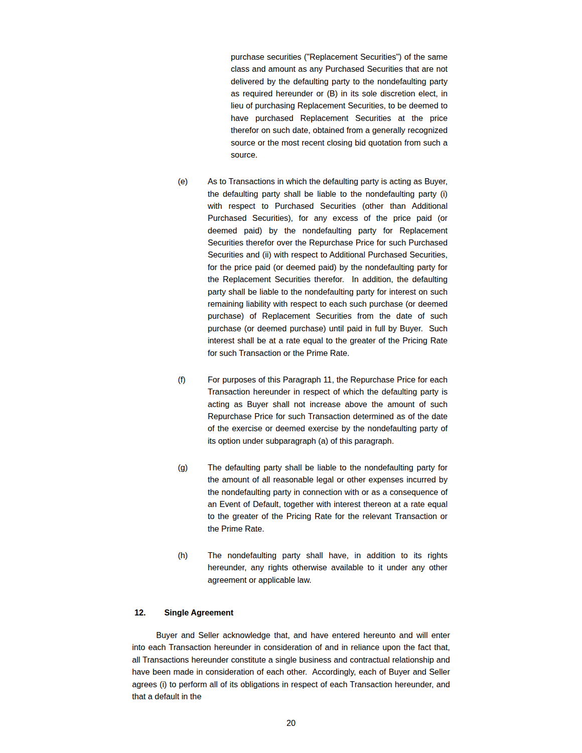purchase securities ("Replacement Securities") of the same class and amount as any Purchased Securities that are not delivered by the defaulting party to the nondefaulting party as required hereunder or (B) in its sole discretion elect, in lieu of purchasing Replacement Securities, to be deemed to have purchased Replacement Securities at the price therefor on such date, obtained from a generally recognized source or the most recent closing bid quotation from such a source.
(e)
As to Transactions in which the defaulting party is acting as Buyer, the defaulting party shall be liable to the nondefaulting party (i) with respect to Purchased Securities (other than Additional Purchased Securities), for any excess of the price paid (or deemed paid) by the nondefaulting party for Replacement Securities therefor over the Repurchase Price for such Purchased Securities and (ii) with respect to Additional Purchased Securities, for the price paid (or deemed paid) by the nondefaulting party for the Replacement Securities therefor. In addition, the defaulting party shall be liable to the nondefaulting party for interest on such remaining liability with respect to each such purchase (or deemed purchase) of Replacement Securities from the date of such purchase (or deemed purchase) until paid in full by Buyer. Such interest shall be at a rate equal to the greater of the Pricing Rate for such Transaction or the Prime Rate.
(f)
For purposes of this Paragraph 11, the Repurchase Price for each Transaction hereunder in respect of which the defaulting party is acting as Buyer shall not increase above the amount of such Repurchase Price for such Transaction determined as of the date of the exercise or deemed exercise by the nondefaulting party of its option under subparagraph (a) of this paragraph.
(g)
The defaulting party shall be liable to the nondefaulting party for the amount of all reasonable legal or other expenses incurred by the nondefaulting party in connection with or as a consequence of an Event of Default, together with interest thereon at a rate equal to the greater of the Pricing Rate for the relevant Transaction or the Prime Rate.
(h)
The nondefaulting party shall have, in addition to its rights hereunder, any rights otherwise available to it under any other agreement or applicable law.
12.
Single Agreement
Buyer and Seller acknowledge that, and have entered hereunto and will enter into each Transaction hereunder in consideration of and in reliance upon the fact that, all Transactions hereunder constitute a single business and contractual relationship and have been made in consideration of each other. Accordingly, each of Buyer and Seller agrees (i) to perform all of its obligations in respect of each Transaction hereunder, and that a default in the
20